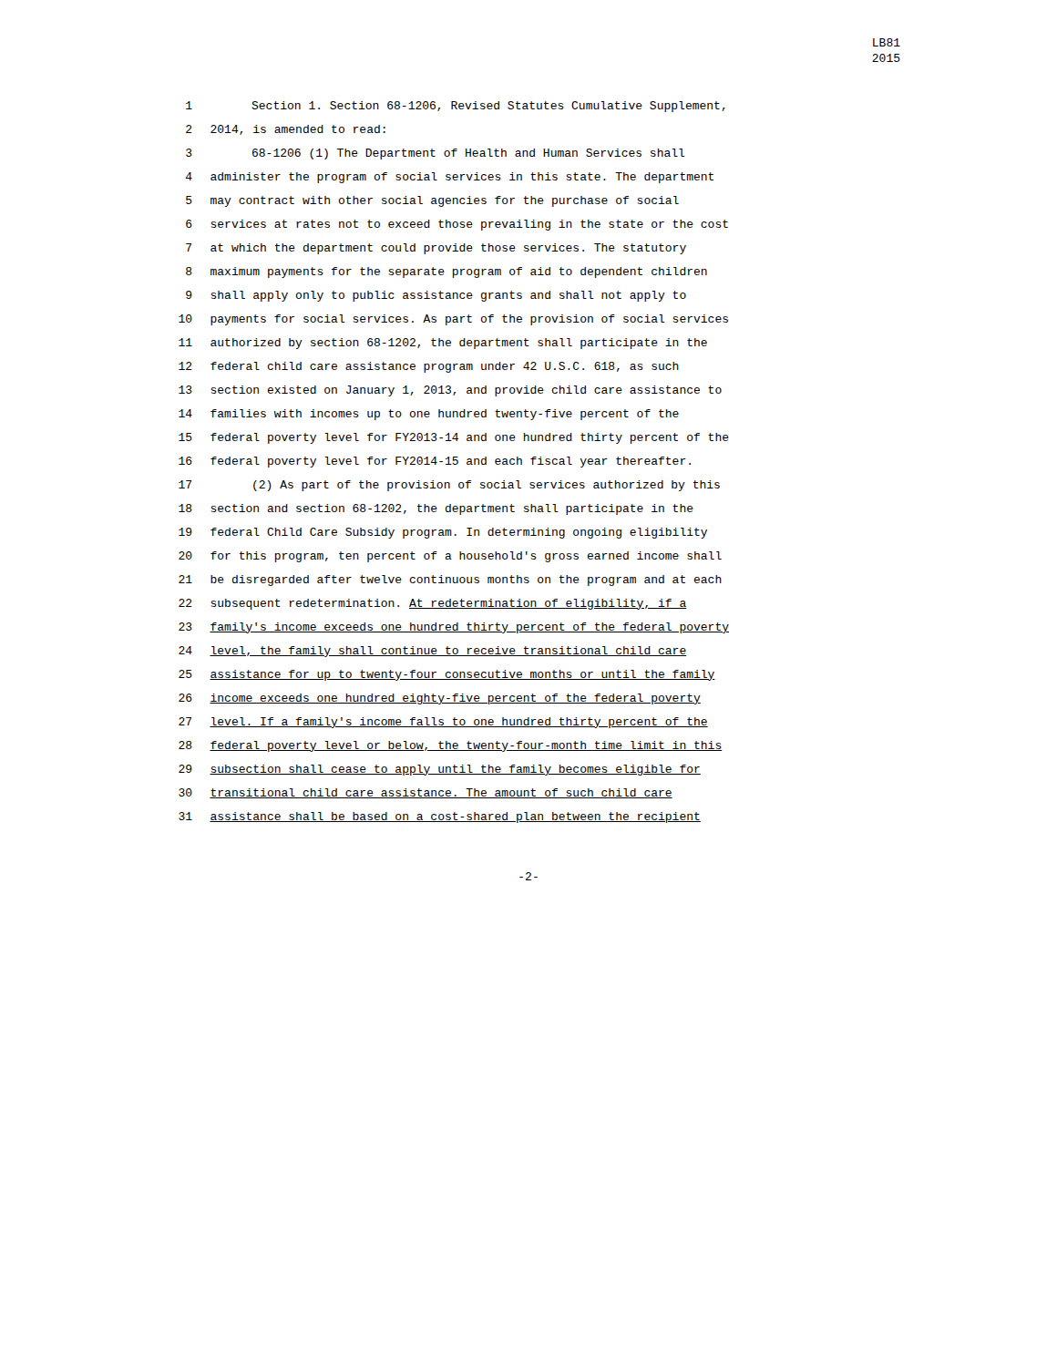LB81
2015
1 Section 1. Section 68-1206, Revised Statutes Cumulative Supplement,
22014, is amended to read:
3 68-1206 (1) The Department of Health and Human Services shall
4 administer the program of social services in this state. The department
5 may contract with other social agencies for the purchase of social
6 services at rates not to exceed those prevailing in the state or the cost
7 at which the department could provide those services. The statutory
8 maximum payments for the separate program of aid to dependent children
9 shall apply only to public assistance grants and shall not apply to
10 payments for social services. As part of the provision of social services
11 authorized by section 68-1202, the department shall participate in the
12 federal child care assistance program under 42 U.S.C. 618, as such
13 section existed on January 1, 2013, and provide child care assistance to
14 families with incomes up to one hundred twenty-five percent of the
15 federal poverty level for FY2013-14 and one hundred thirty percent of the
16 federal poverty level for FY2014-15 and each fiscal year thereafter.
17 (2) As part of the provision of social services authorized by this
18 section and section 68-1202, the department shall participate in the
19 federal Child Care Subsidy program. In determining ongoing eligibility
20 for this program, ten percent of a household's gross earned income shall
21 be disregarded after twelve continuous months on the program and at each
22 subsequent redetermination. At redetermination of eligibility, if a
23 family's income exceeds one hundred thirty percent of the federal poverty
24 level, the family shall continue to receive transitional child care
25 assistance for up to twenty-four consecutive months or until the family
26 income exceeds one hundred eighty-five percent of the federal poverty
27 level. If a family's income falls to one hundred thirty percent of the
28 federal poverty level or below, the twenty-four-month time limit in this
29 subsection shall cease to apply until the family becomes eligible for
30 transitional child care assistance. The amount of such child care
31 assistance shall be based on a cost-shared plan between the recipient
-2-